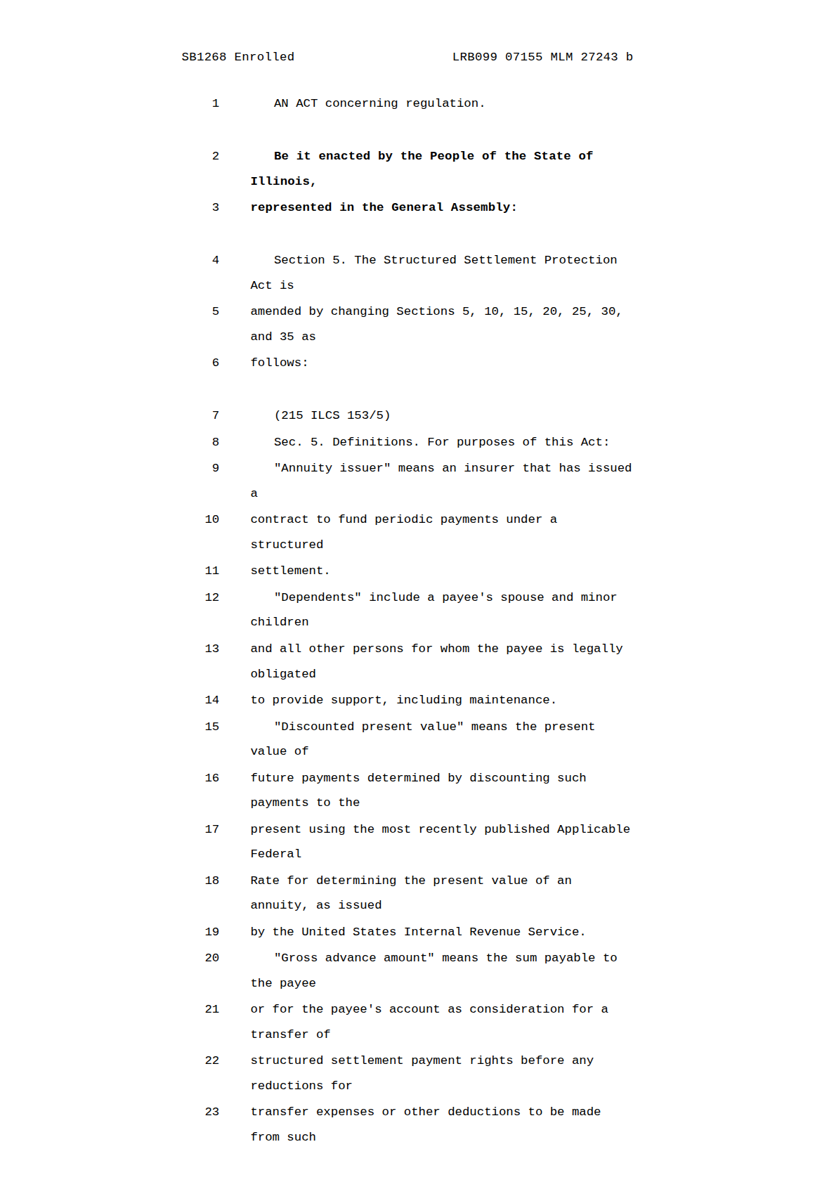SB1268 Enrolled LRB099 07155 MLM 27243 b
| 1 | AN ACT concerning regulation. |
| 2 | Be it enacted by the People of the State of Illinois, |
| 3 | represented in the General Assembly: |
| 4 | Section 5. The Structured Settlement Protection Act is |
| 5 | amended by changing Sections 5, 10, 15, 20, 25, 30, and 35 as |
| 6 | follows: |
| 7 | (215 ILCS 153/5) |
| 8 | Sec. 5. Definitions. For purposes of this Act: |
| 9 | "Annuity issuer" means an insurer that has issued a |
| 10 | contract to fund periodic payments under a structured |
| 11 | settlement. |
| 12 | "Dependents" include a payee's spouse and minor children |
| 13 | and all other persons for whom the payee is legally obligated |
| 14 | to provide support, including maintenance. |
| 15 | "Discounted present value" means the present value of |
| 16 | future payments determined by discounting such payments to the |
| 17 | present using the most recently published Applicable Federal |
| 18 | Rate for determining the present value of an annuity, as issued |
| 19 | by the United States Internal Revenue Service. |
| 20 | "Gross advance amount" means the sum payable to the payee |
| 21 | or for the payee's account as consideration for a transfer of |
| 22 | structured settlement payment rights before any reductions for |
| 23 | transfer expenses or other deductions to be made from such |